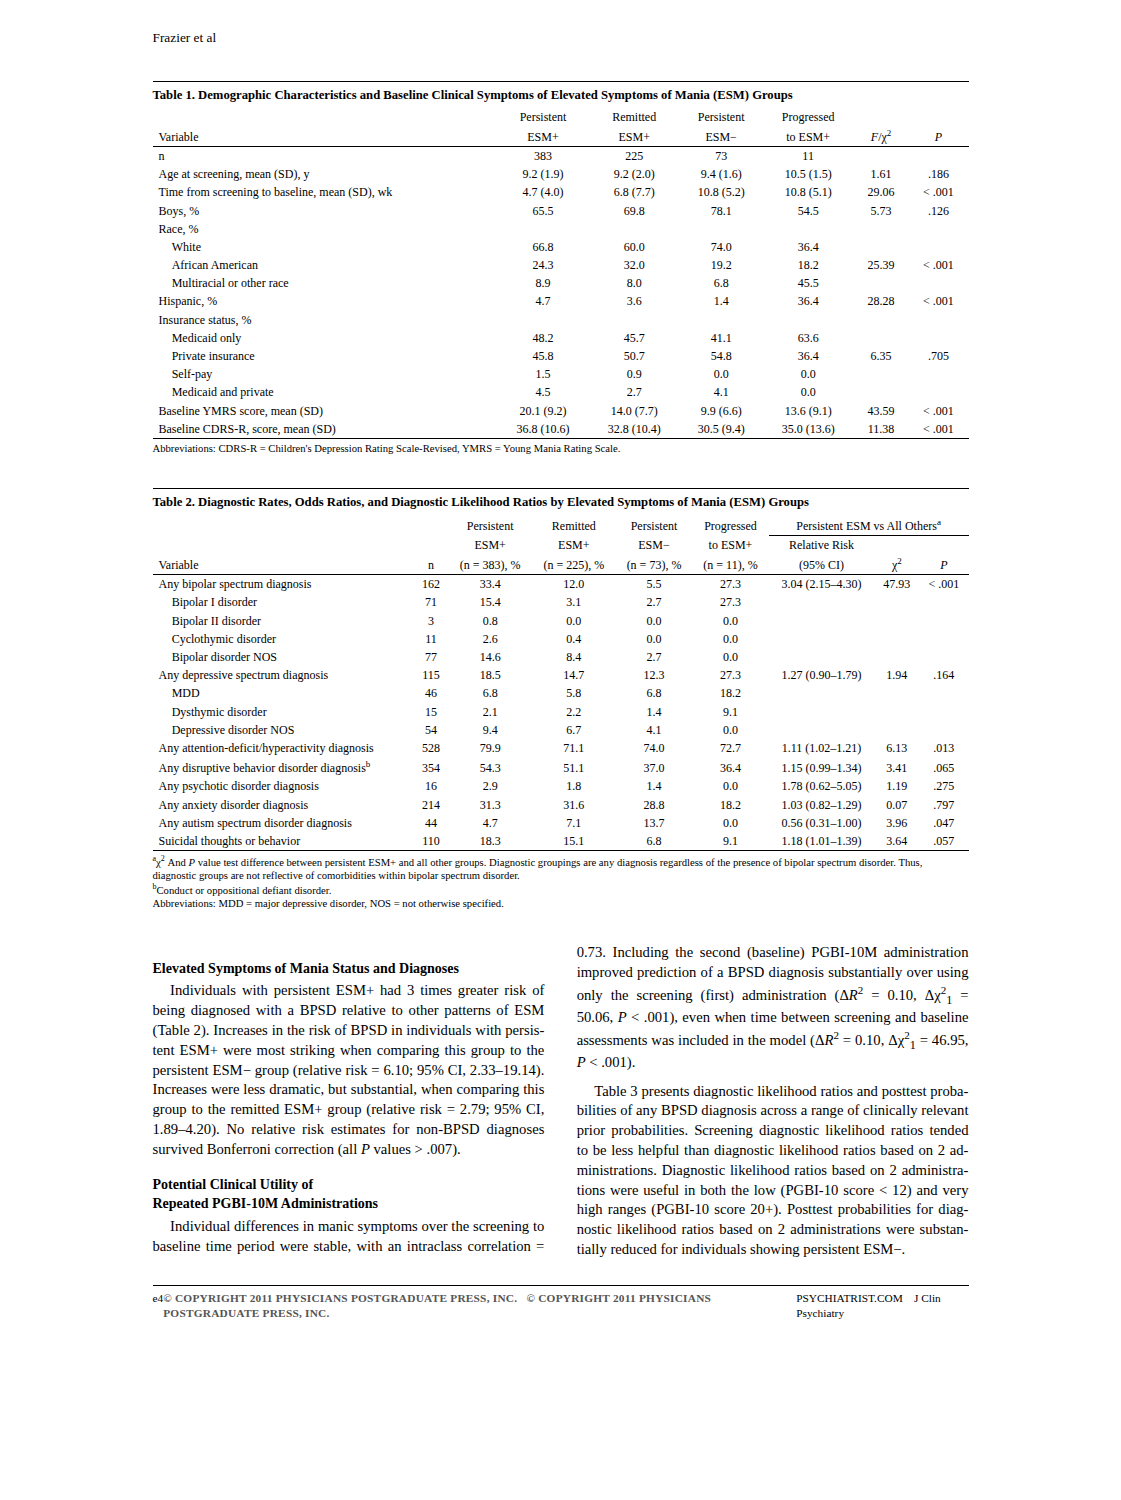Frazier et al
Table 1. Demographic Characteristics and Baseline Clinical Symptoms of Elevated Symptoms of Mania (ESM) Groups
| | Persistent | Remitted | Persistent | Progressed | | |
| --- | --- | --- | --- | --- | --- | --- |
| Variable | ESM+ | ESM+ | ESM− | to ESM+ | F /χ 2 | P |
| n | 383 | 225 | 73 | 11 | | |
| Age at screening, mean (SD), y | 9.2 (1.9) | 9.2 (2.0) | 9.4 (1.6) | 10.5 (1.5) | 1.61 | .186 |
| Time from screening to baseline, mean (SD), wk | 4.7 (4.0) | 6.8 (7.7) | 10.8 (5.2) | 10.8 (5.1) | 29.06 | < .001 |
| Boys, % | 65.5 | 69.8 | 78.1 | 54.5 | 5.73 | .126 |
| Race, % | | | | | | |
| White | 66.8 | 60.0 | 74.0 | 36.4 | | |
| African American | 24.3 | 32.0 | 19.2 | 18.2 | 25.39 | < .001 |
| Multiracial or other race | 8.9 | 8.0 | 6.8 | 45.5 | | |
| Hispanic, % | 4.7 | 3.6 | 1.4 | 36.4 | 28.28 | < .001 |
| Insurance status, % | | | | | | |
| Medicaid only | 48.2 | 45.7 | 41.1 | 63.6 | | |
| Private insurance | 45.8 | 50.7 | 54.8 | 36.4 | 6.35 | .705 |
| Self-pay | 1.5 | 0.9 | 0.0 | 0.0 | | |
| Medicaid and private | 4.5 | 2.7 | 4.1 | 0.0 | | |
| Baseline YMRS score, mean (SD) | 20.1 (9.2) | 14.0 (7.7) | 9.9 (6.6) | 13.6 (9.1) | 43.59 | < .001 |
| Baseline CDRS-R, score, mean (SD) | 36.8 (10.6) | 32.8 (10.4) | 30.5 (9.4) | 35.0 (13.6) | 11.38 | < .001 |
Abbreviations: CDRS-R = Children's Depression Rating Scale-Revised, YMRS = Young Mania Rating Scale.
Table 2. Diagnostic Rates, Odds Ratios, and Diagnostic Likelihood Ratios by Elevated Symptoms of Mania (ESM) Groups
| | | Persistent | Remitted | Persistent | Progressed | Persistent ESM vs All Others a |
| --- | --- | --- | --- | --- | --- | --- |
| | | ESM+ | ESM+ | ESM− | to ESM+ | Relative Risk | | |
| Variable | n | (n = 383), % | (n = 225), % | (n = 73), % | (n = 11), % | (95% CI) | χ 2 | P |
| Any bipolar spectrum diagnosis | 162 | 33.4 | 12.0 | 5.5 | 27.3 | 3.04 (2.15–4.30) | 47.93 | < .001 |
| Bipolar I disorder | 71 | 15.4 | 3.1 | 2.7 | 27.3 | | | |
| Bipolar II disorder | 3 | 0.8 | 0.0 | 0.0 | 0.0 | | | |
| Cyclothymic disorder | 11 | 2.6 | 0.4 | 0.0 | 0.0 | | | |
| Bipolar disorder NOS | 77 | 14.6 | 8.4 | 2.7 | 0.0 | | | |
| Any depressive spectrum diagnosis | 115 | 18.5 | 14.7 | 12.3 | 27.3 | 1.27 (0.90–1.79) | 1.94 | .164 |
| MDD | 46 | 6.8 | 5.8 | 6.8 | 18.2 | | | |
| Dysthymic disorder | 15 | 2.1 | 2.2 | 1.4 | 9.1 | | | |
| Depressive disorder NOS | 54 | 9.4 | 6.7 | 4.1 | 0.0 | | | |
| Any attention-deficit/hyperactivity diagnosis | 528 | 79.9 | 71.1 | 74.0 | 72.7 | 1.11 (1.02–1.21) | 6.13 | .013 |
| Any disruptive behavior disorder diagnosis b | 354 | 54.3 | 51.1 | 37.0 | 36.4 | 1.15 (0.99–1.34) | 3.41 | .065 |
| Any psychotic disorder diagnosis | 16 | 2.9 | 1.8 | 1.4 | 0.0 | 1.78 (0.62–5.05) | 1.19 | .275 |
| Any anxiety disorder diagnosis | 214 | 31.3 | 31.6 | 28.8 | 18.2 | 1.03 (0.82–1.29) | 0.07 | .797 |
| Any autism spectrum disorder diagnosis | 44 | 4.7 | 7.1 | 13.7 | 0.0 | 0.56 (0.31–1.00) | 3.96 | .047 |
| Suicidal thoughts or behavior | 110 | 18.3 | 15.1 | 6.8 | 9.1 | 1.18 (1.01–1.39) | 3.64 | .057 |
aχ2 And P value test difference between persistent ESM+ and all other groups. Diagnostic groupings are any diagnosis regardless of the presence of bipolar spectrum disorder. Thus, diagnostic groups are not reflective of comorbidities within bipolar spectrum disorder.
bConduct or oppositional defiant disorder.
Abbreviations: MDD = major depressive disorder, NOS = not otherwise specified.
Elevated Symptoms of Mania Status and Diagnoses
Individuals with persistent ESM+ had 3 times greater risk of being diagnosed with a BPSD relative to other patterns of ESM (Table 2). Increases in the risk of BPSD in individuals with persistent ESM+ were most striking when comparing this group to the persistent ESM− group (relative risk = 6.10; 95% CI, 2.33–19.14). Increases were less dramatic, but substantial, when comparing this group to the remitted ESM+ group (relative risk = 2.79; 95% CI, 1.89–4.20). No relative risk estimates for non-BPSD diagnoses survived Bonferroni correction (all P values > .007).
Potential Clinical Utility of
Repeated PGBI-10M Administrations
Individual differences in manic symptoms over the screening to baseline time period were stable, with an intraclass correlation = 0.73. Including the second (baseline) PGBI-10M administration improved prediction of a BPSD diagnosis substantially over using only the screening (first) administration (ΔR2 = 0.10, Δχ21 = 50.06, P < .001), even when time between screening and baseline assessments was included in the model (ΔR2 = 0.10, Δχ21 = 46.95, P < .001).
Table 3 presents diagnostic likelihood ratios and posttest probabilities of any BPSD diagnosis across a range of clinically relevant prior probabilities. Screening diagnostic likelihood ratios tended to be less helpful than diagnostic likelihood ratios based on 2 administrations. Diagnostic likelihood ratios based on 2 administrations were useful in both the low (PGBI-10 score < 12) and very high ranges (PGBI-10 score 20+). Posttest probabilities for diagnostic likelihood ratios based on 2 administrations were substantially reduced for individuals showing persistent ESM−.
e4 © COPYRIGHT 2011 PHYSICIANS POSTGRADUATE PRESS, INC. © COPYRIGHT 2011 PHYSICIANS POSTGRADUATE PRESS, INC. PSYCHIATRIST.COM J Clin Psychiatry